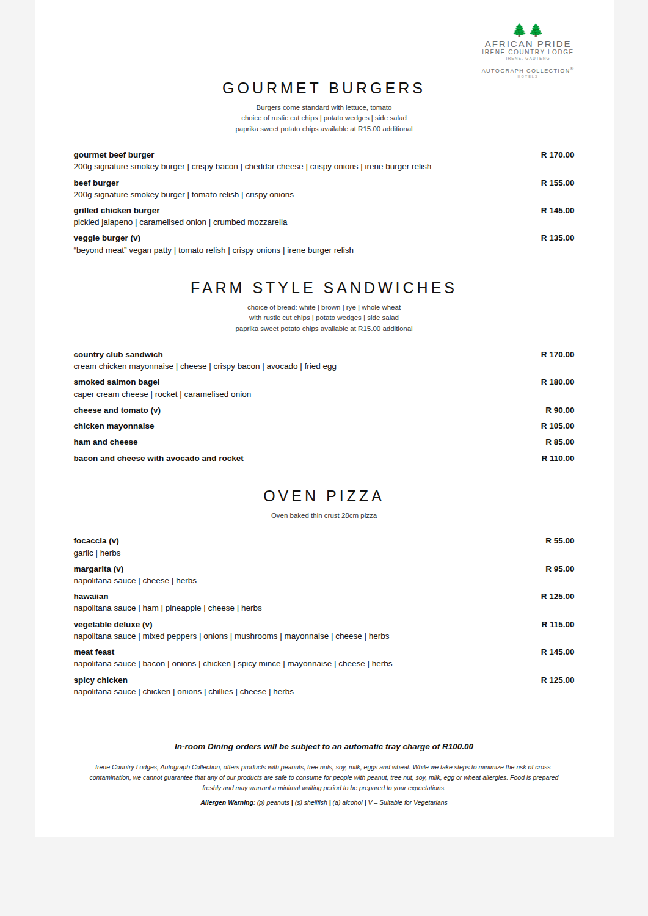🌲🌲
AFRICAN PRIDE
IRENE COUNTRY LODGE
IRENE, GAUTENG
AUTOGRAPH COLLECTION® HOTELS
GOURMET BURGERS
Burgers come standard with lettuce, tomato
choice of rustic cut chips | potato wedges | side salad
paprika sweet potato chips available at R15.00 additional
| gourmet beef burger 200g signature smokey burger / crispy bacon / cheddar cheese / crispy onions / irene burger relish | R 170.00 |
| beef burger 200g signature smokey burger / tomato relish / crispy onions | R 155.00 |
| grilled chicken burger pickled jalapeno / caramelised onion / crumbed mozzarella | R 145.00 |
| veggie burger (v) “beyond meat” vegan patty / tomato relish / crispy onions / irene burger relish | R 135.00 |
FARM STYLE SANDWICHES
choice of bread: white | brown | rye | whole wheat
with rustic cut chips | potato wedges | side salad
paprika sweet potato chips available at R15.00 additional
| country club sandwich cream chicken mayonnaise / cheese / crispy bacon / avocado / fried egg | R 170.00 |
| smoked salmon bagel caper cream cheese / rocket / caramelised onion | R 180.00 |
| cheese and tomato (v) | R 90.00 |
| chicken mayonnaise | R 105.00 |
| ham and cheese | R 85.00 |
| bacon and cheese with avocado and rocket | R 110.00 |
OVEN PIZZA
Oven baked thin crust 28cm pizza
| focaccia (v) garlic / herbs | R 55.00 |
| margarita (v) napolitana sauce / cheese / herbs | R 95.00 |
| hawaiian napolitana sauce / ham / pineapple / cheese / herbs | R 125.00 |
| vegetable deluxe (v) napolitana sauce / mixed peppers / onions / mushrooms / mayonnaise / cheese / herbs | R 115.00 |
| meat feast napolitana sauce / bacon / onions / chicken / spicy mince / mayonnaise / cheese / herbs | R 145.00 |
| spicy chicken napolitana sauce / chicken / onions / chillies / cheese / herbs | R 125.00 |
In-room Dining orders will be subject to an automatic tray charge of R100.00
Irene Country Lodges, Autograph Collection, offers products with peanuts, tree nuts, soy, milk, eggs and wheat. While we take steps to minimize the risk of cross-contamination, we cannot guarantee that any of our products are safe to consume for people with peanut, tree nut, soy, milk, egg or wheat allergies. Food is prepared freshly and may warrant a minimal waiting period to be prepared to your expectations.
Allergen Warning: (p) peanuts | (s) shellfish | (a) alcohol | V – Suitable for Vegetarians